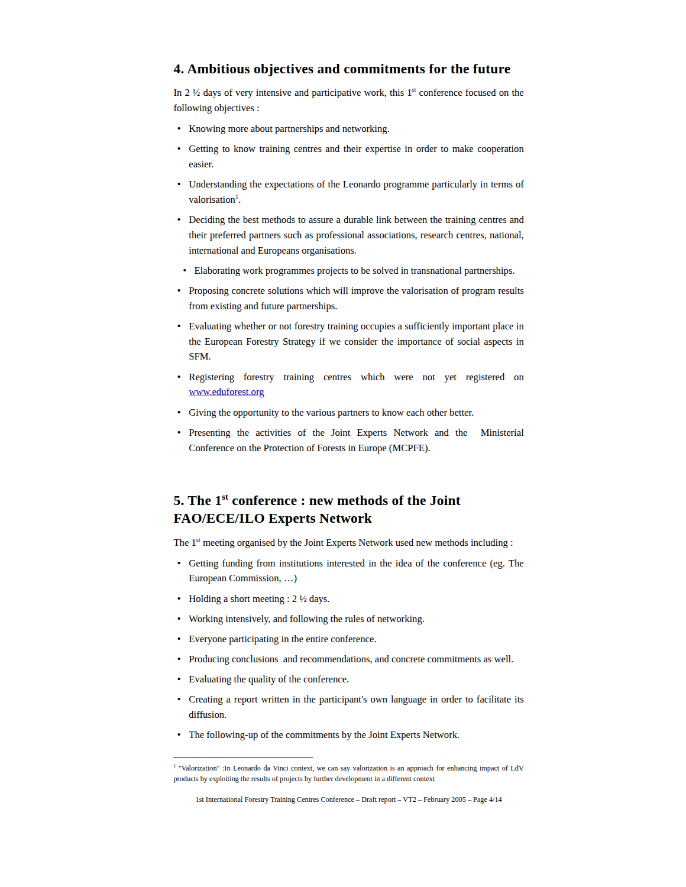4. Ambitious objectives and commitments for the future
In 2 ½ days of very intensive and participative work, this 1st conference focused on the following objectives :
Knowing more about partnerships and networking.
Getting to know training centres and their expertise in order to make cooperation easier.
Understanding the expectations of the Leonardo programme particularly in terms of valorisation1.
Deciding the best methods to assure a durable link between the training centres and their preferred partners such as professional associations, research centres, national, international and Europeans organisations.
Elaborating work programmes projects to be solved in transnational partnerships.
Proposing concrete solutions which will improve the valorisation of program results from existing and future partnerships.
Evaluating whether or not forestry training occupies a sufficiently important place in the European Forestry Strategy if we consider the importance of social aspects in SFM.
Registering forestry training centres which were not yet registered on www.eduforest.org
Giving the opportunity to the various partners to know each other better.
Presenting the activities of the Joint Experts Network and the Ministerial Conference on the Protection of Forests in Europe (MCPFE).
5. The 1st conference : new methods of the Joint FAO/ECE/ILO Experts Network
The 1st meeting organised by the Joint Experts Network used new methods including :
Getting funding from institutions interested in the idea of the conference (eg. The European Commission, …)
Holding a short meeting : 2 ½ days.
Working intensively, and following the rules of networking.
Everyone participating in the entire conference.
Producing conclusions and recommendations, and concrete commitments as well.
Evaluating the quality of the conference.
Creating a report written in the participant's own language in order to facilitate its diffusion.
The following-up of the commitments by the Joint Experts Network.
1 "Valorization" :In Leonardo da Vinci context, we can say valorization is an approach for enhancing impact of LdV products by exploiting the results of projects by further development in a different context
1st International Forestry Training Centres Conference – Draft report – VT2 – February 2005 – Page 4/14